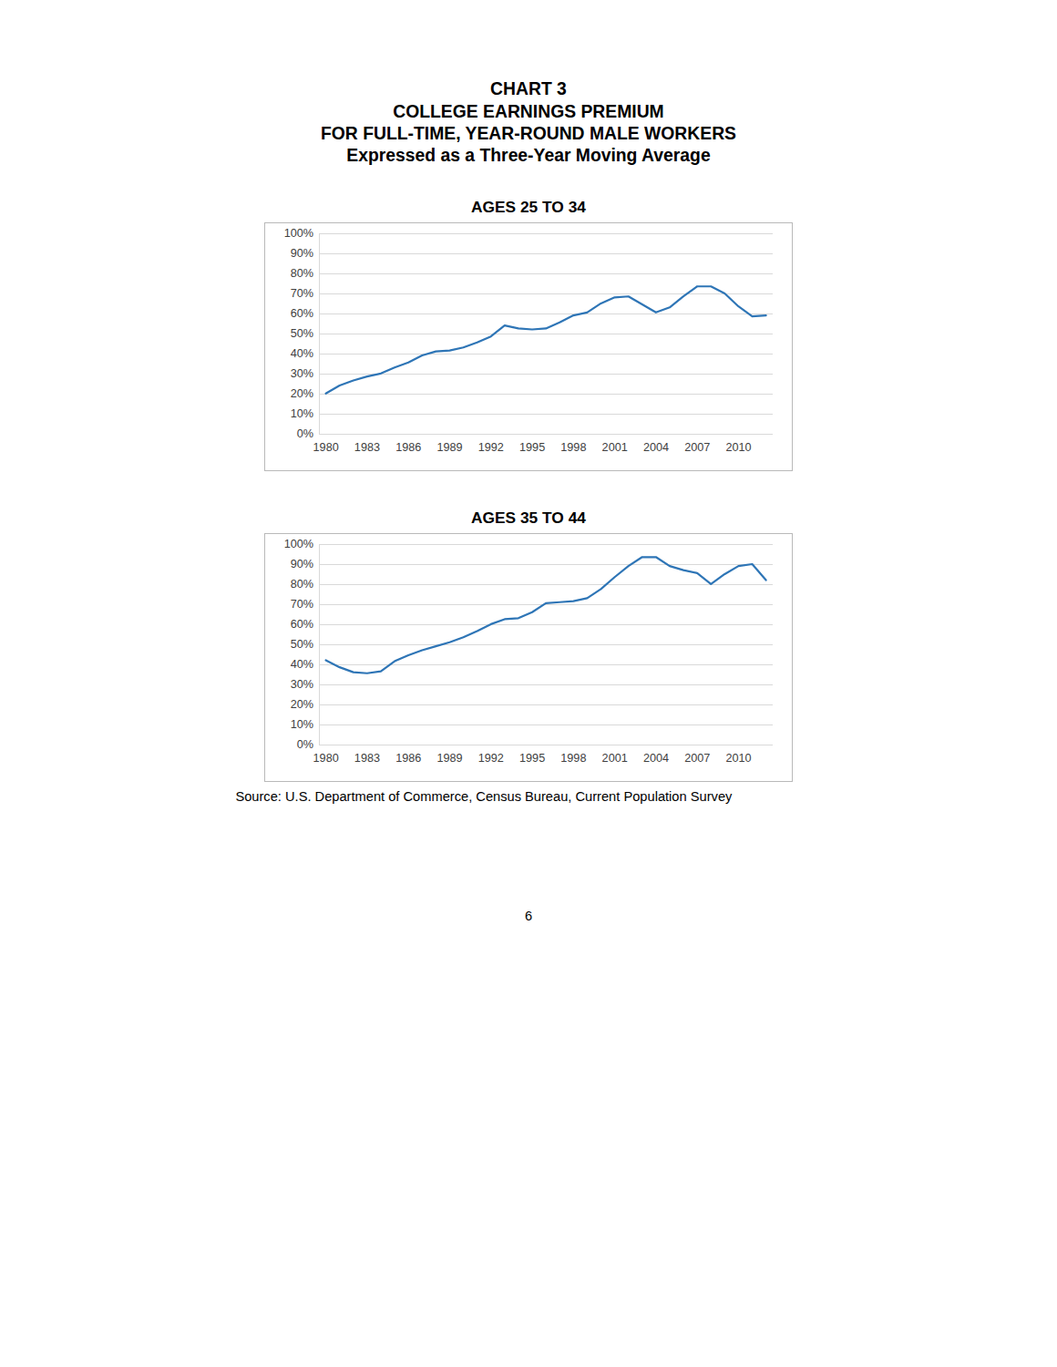CHART 3
COLLEGE EARNINGS PREMIUM
FOR FULL-TIME, YEAR-ROUND MALE WORKERS
Expressed as a Three-Year Moving Average
AGES 25 TO 34
100% 90% 80% 70% 60% 50% 40% 30% 20% 10% 0% 1980 1983 1986 1989 1992 1995 1998 2001 2004 2007 2010
AGES 35 TO 44
100% 90% 80% 70% 60% 50% 40% 30% 20% 10% 0% 1980 1983 1986 1989 1992 1995 1998 2001 2004 2007 2010
Source: U.S. Department of Commerce, Census Bureau, Current Population Survey
6